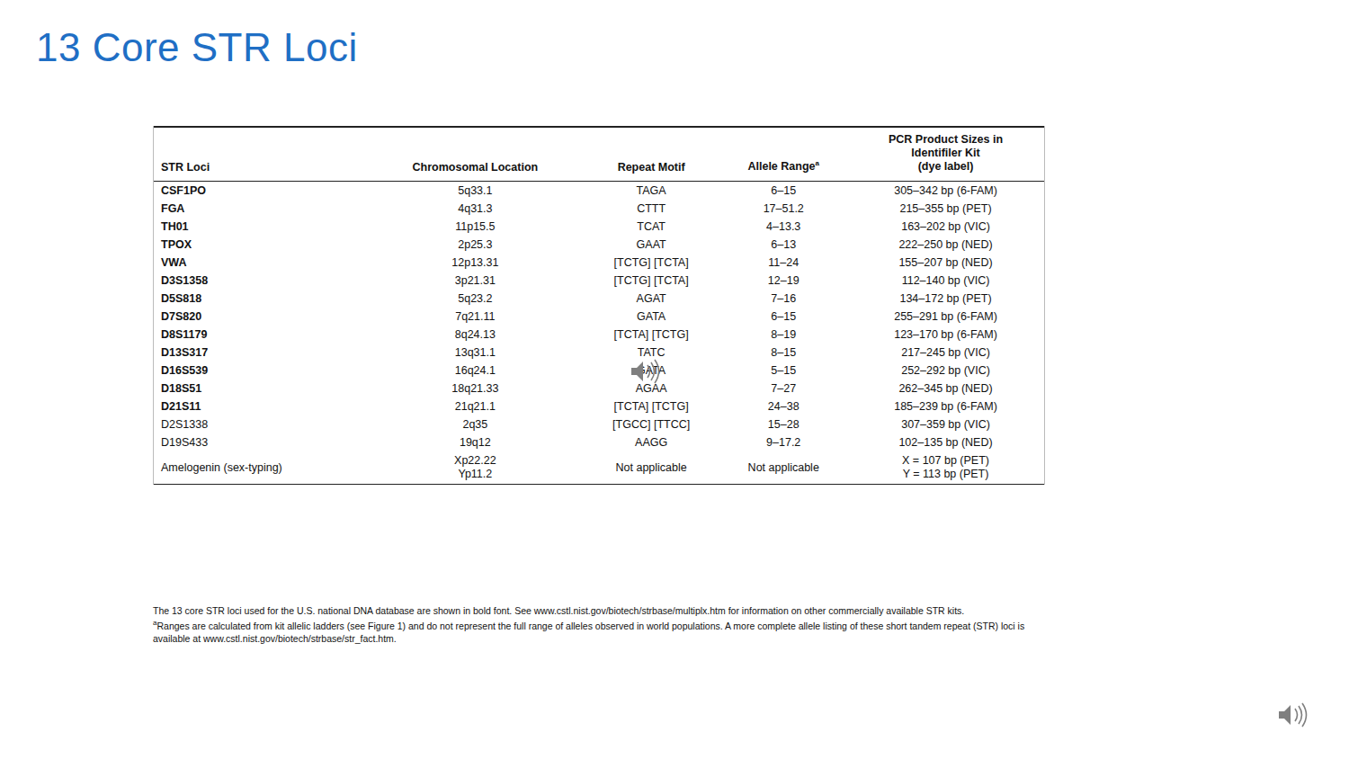13 Core STR Loci
| STR Loci | Chromosomal Location | Repeat Motif | Allele Range a | PCR Product Sizes in Identifiler Kit (dye label) |
| --- | --- | --- | --- | --- |
| CSF1PO | 5q33.1 | TAGA | 6–15 | 305–342 bp (6-FAM) |
| FGA | 4q31.3 | CTTT | 17–51.2 | 215–355 bp (PET) |
| TH01 | 11p15.5 | TCAT | 4–13.3 | 163–202 bp (VIC) |
| TPOX | 2p25.3 | GAAT | 6–13 | 222–250 bp (NED) |
| VWA | 12p13.31 | [TCTG] [TCTA] | 11–24 | 155–207 bp (NED) |
| D3S1358 | 3p21.31 | [TCTG] [TCTA] | 12–19 | 112–140 bp (VIC) |
| D5S818 | 5q23.2 | AGAT | 7–16 | 134–172 bp (PET) |
| D7S820 | 7q21.11 | GATA | 6–15 | 255–291 bp (6-FAM) |
| D8S1179 | 8q24.13 | [TCTA] [TCTG] | 8–19 | 123–170 bp (6-FAM) |
| D13S317 | 13q31.1 | TATC | 8–15 | 217–245 bp (VIC) |
| D16S539 | 16q24.1 | GATA | 5–15 | 252–292 bp (VIC) |
| D18S51 | 18q21.33 | AGAA | 7–27 | 262–345 bp (NED) |
| D21S11 | 21q21.1 | [TCTA] [TCTG] | 24–38 | 185–239 bp (6-FAM) |
| D2S1338 | 2q35 | [TGCC] [TTCC] | 15–28 | 307–359 bp (VIC) |
| D19S433 | 19q12 | AAGG | 9–17.2 | 102–135 bp (NED) |
| Amelogenin (sex-typing) | Xp22.22 Yp11.2 | Not applicable | Not applicable | X = 107 bp (PET) Y = 113 bp (PET) |
The 13 core STR loci used for the U.S. national DNA database are shown in bold font. See www.cstl.nist.gov/biotech/strbase/multiplx.htm for information on other commercially available STR kits.
aRanges are calculated from kit allelic ladders (see Figure 1) and do not represent the full range of alleles observed in world populations. A more complete allele listing of these short tandem repeat (STR) loci is available at www.cstl.nist.gov/biotech/strbase/str_fact.htm.